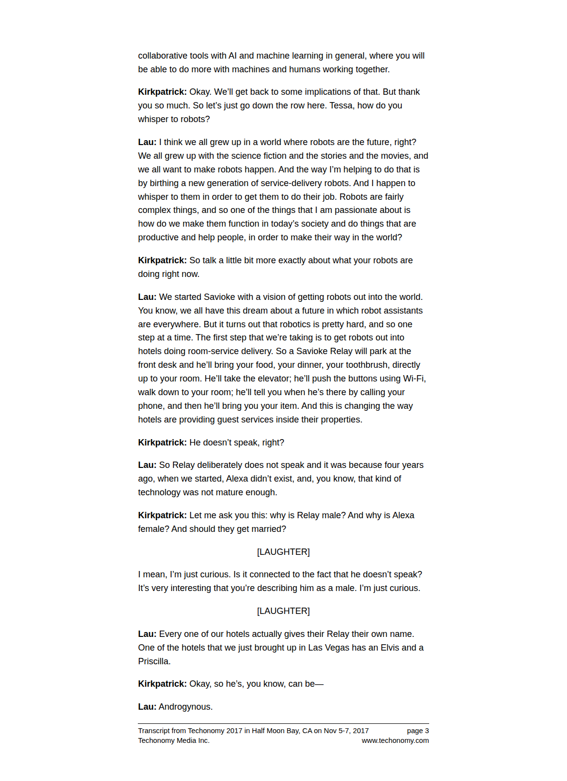collaborative tools with AI and machine learning in general, where you will be able to do more with machines and humans working together.
Kirkpatrick: Okay. We’ll get back to some implications of that. But thank you so much. So let’s just go down the row here. Tessa, how do you whisper to robots?
Lau: I think we all grew up in a world where robots are the future, right? We all grew up with the science fiction and the stories and the movies, and we all want to make robots happen. And the way I’m helping to do that is by birthing a new generation of service-delivery robots. And I happen to whisper to them in order to get them to do their job. Robots are fairly complex things, and so one of the things that I am passionate about is how do we make them function in today’s society and do things that are productive and help people, in order to make their way in the world?
Kirkpatrick: So talk a little bit more exactly about what your robots are doing right now.
Lau: We started Savioke with a vision of getting robots out into the world. You know, we all have this dream about a future in which robot assistants are everywhere. But it turns out that robotics is pretty hard, and so one step at a time. The first step that we’re taking is to get robots out into hotels doing room-service delivery. So a Savioke Relay will park at the front desk and he’ll bring your food, your dinner, your toothbrush, directly up to your room. He’ll take the elevator; he’ll push the buttons using Wi-Fi, walk down to your room; he’ll tell you when he’s there by calling your phone, and then he’ll bring you your item. And this is changing the way hotels are providing guest services inside their properties.
Kirkpatrick: He doesn’t speak, right?
Lau: So Relay deliberately does not speak and it was because four years ago, when we started, Alexa didn’t exist, and, you know, that kind of technology was not mature enough.
Kirkpatrick: Let me ask you this: why is Relay male? And why is Alexa female? And should they get married?
[LAUGHTER]
I mean, I’m just curious. Is it connected to the fact that he doesn’t speak? It’s very interesting that you’re describing him as a male. I’m just curious.
[LAUGHTER]
Lau: Every one of our hotels actually gives their Relay their own name. One of the hotels that we just brought up in Las Vegas has an Elvis and a Priscilla.
Kirkpatrick: Okay, so he’s, you know, can be—
Lau: Androgynous.
Transcript from Techonomy 2017 in Half Moon Bay, CA on Nov 5-7, 2017
page 3
Techonomy Media Inc.
www.techonomy.com